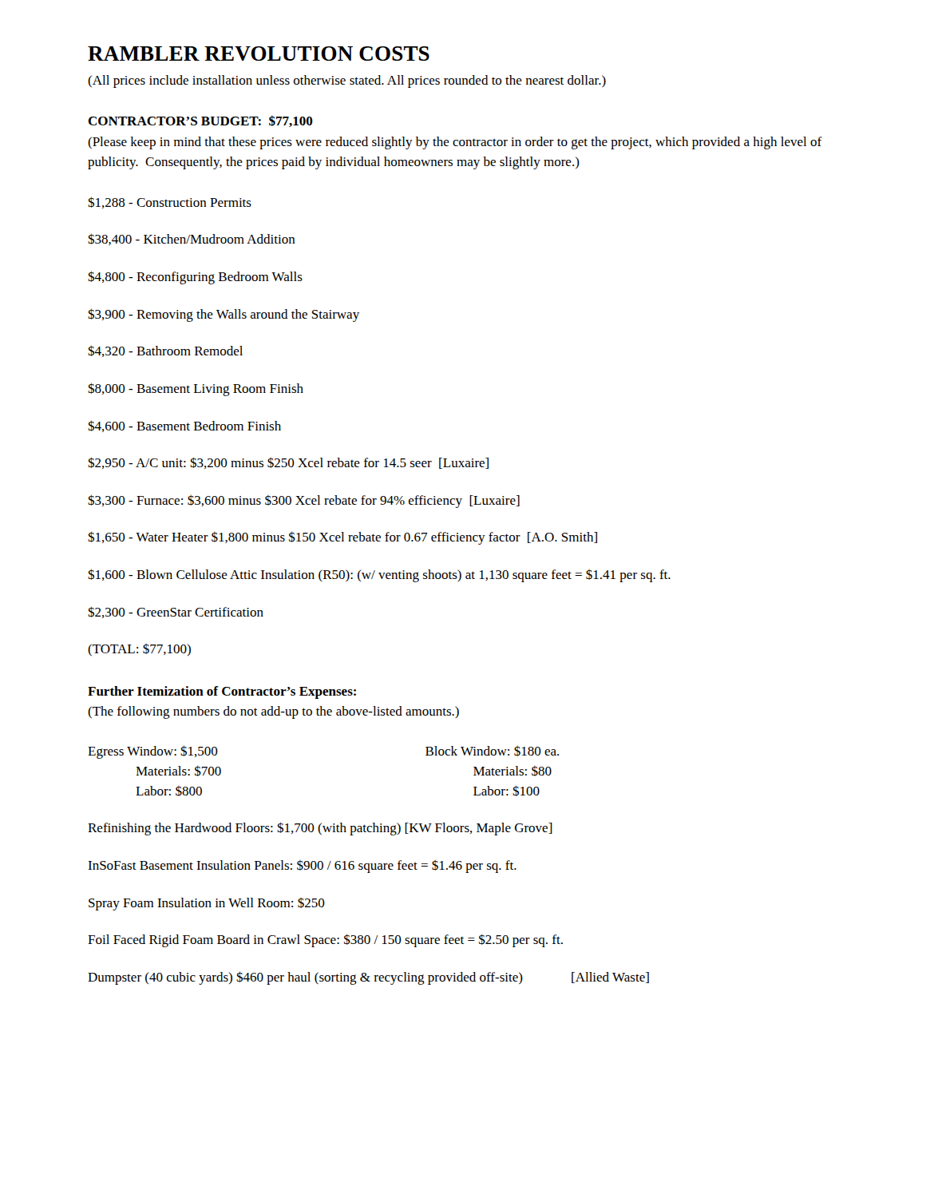RAMBLER REVOLUTION COSTS
(All prices include installation unless otherwise stated. All prices rounded to the nearest dollar.)
CONTRACTOR’S BUDGET: $77,100
(Please keep in mind that these prices were reduced slightly by the contractor in order to get the project, which provided a high level of publicity. Consequently, the prices paid by individual homeowners may be slightly more.)
$1,288 - Construction Permits
$38,400 - Kitchen/Mudroom Addition
$4,800 - Reconfiguring Bedroom Walls
$3,900 - Removing the Walls around the Stairway
$4,320 - Bathroom Remodel
$8,000 - Basement Living Room Finish
$4,600 - Basement Bedroom Finish
$2,950 - A/C unit: $3,200 minus $250 Xcel rebate for 14.5 seer [Luxaire]
$3,300 - Furnace: $3,600 minus $300 Xcel rebate for 94% efficiency [Luxaire]
$1,650 - Water Heater $1,800 minus $150 Xcel rebate for 0.67 efficiency factor [A.O. Smith]
$1,600 - Blown Cellulose Attic Insulation (R50): (w/ venting shoots) at 1,130 square feet = $1.41 per sq. ft.
$2,300 - GreenStar Certification
(TOTAL: $77,100)
Further Itemization of Contractor’s Expenses:
(The following numbers do not add-up to the above-listed amounts.)
| Egress Window: $1,500 | Block Window: $180 ea. |
| Materials: $700 | Materials: $80 |
| Labor: $800 | Labor: $100 |
Refinishing the Hardwood Floors: $1,700 (with patching) [KW Floors, Maple Grove]
InSoFast Basement Insulation Panels: $900 / 616 square feet = $1.46 per sq. ft.
Spray Foam Insulation in Well Room: $250
Foil Faced Rigid Foam Board in Crawl Space: $380 / 150 square feet = $2.50 per sq. ft.
Dumpster (40 cubic yards) $460 per haul (sorting & recycling provided off-site) [Allied Waste]